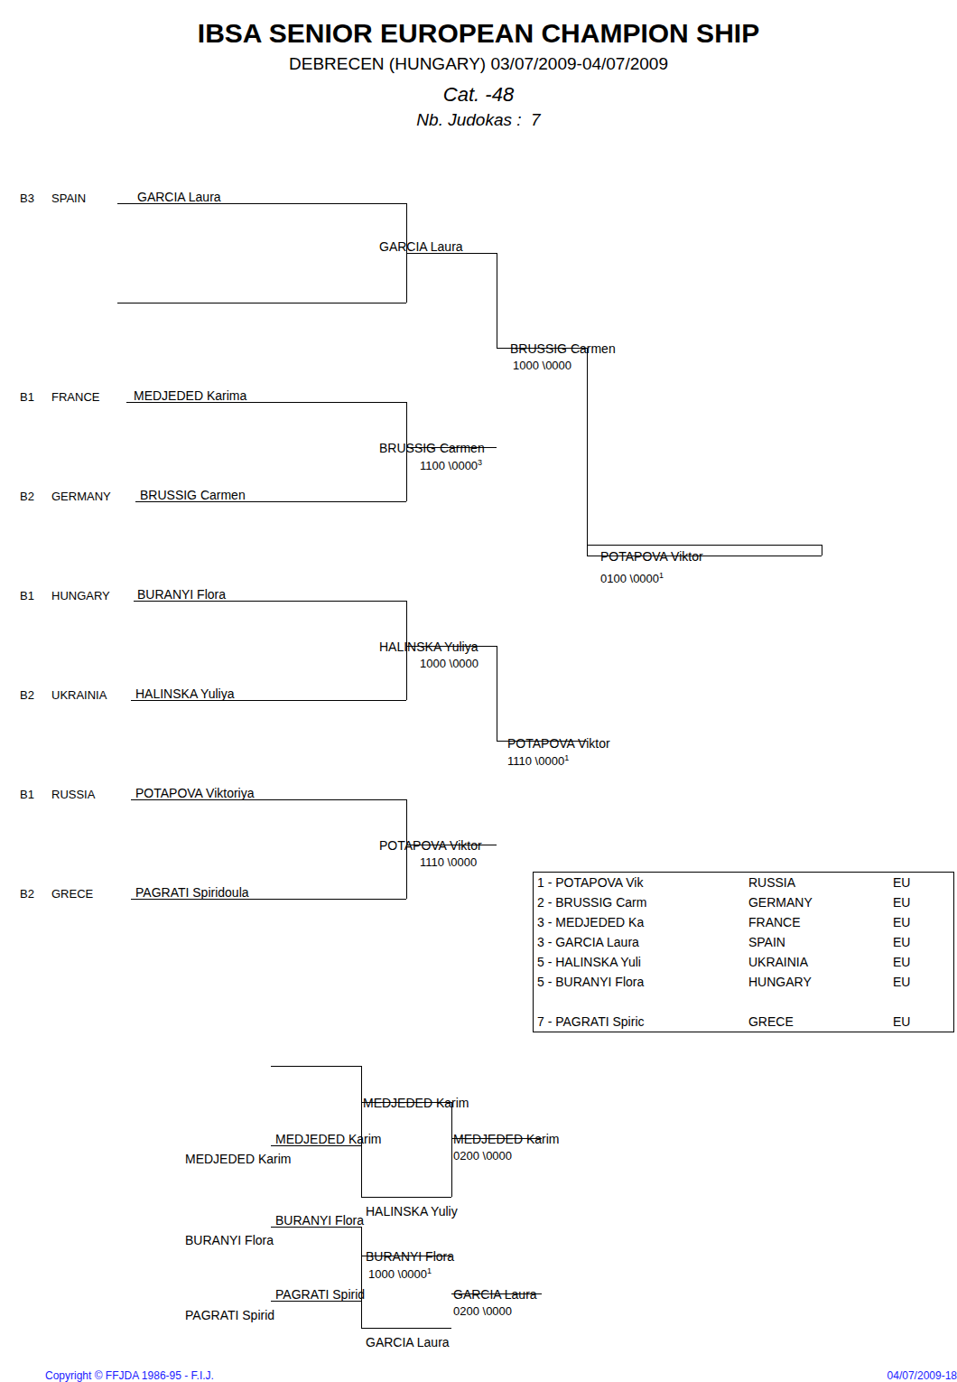IBSA SENIOR EUROPEAN CHAMPION SHIP
DEBRECEN (HUNGARY) 03/07/2009-04/07/2009
Cat. -48
Nb. Judokas : 7
B3
SPAIN
GARCIA Laura
GARCIA Laura
B1
FRANCE
MEDJEDED Karima
B2
GERMANY
BRUSSIG Carmen
BRUSSIG Carmen
1100 \00003
BRUSSIG Carmen
1000 \0000
B1
HUNGARY
BURANYI Flora
B2
UKRAINIA
HALINSKA Yuliya
HALINSKA Yuliya
1000 \0000
B1
RUSSIA
POTAPOVA Viktoriya
B2
GRECE
PAGRATI Spiridoula
POTAPOVA Viktor
1110 \0000
POTAPOVA Viktor
1110 \00001
POTAPOVA Viktor
0100 \00001
| 1 - POTAPOVA Vik | RUSSIA | EU |
| 2 - BRUSSIG Carm | GERMANY | EU |
| 3 - MEDJEDED Ka | FRANCE | EU |
| 3 - GARCIA Laura | SPAIN | EU |
| 5 - HALINSKA Yuli | UKRAINIA | EU |
| 5 - BURANYI Flora | HUNGARY | EU |
| 7 - PAGRATI Spiric | GRECE | EU |
MEDJEDED Karim
MEDJEDED Karim
MEDJEDED Karim
HALINSKA Yuliy
MEDJEDED Karim
0200 \0000
BURANYI Flora
BURANYI Flora
BURANYI Flora
1000 \00001
PAGRATI Spirid
PAGRATI Spirid
GARCIA Laura
GARCIA Laura
0200 \0000
Copyright © FFJDA 1986-95 - F.I.J. 04/07/2009-18